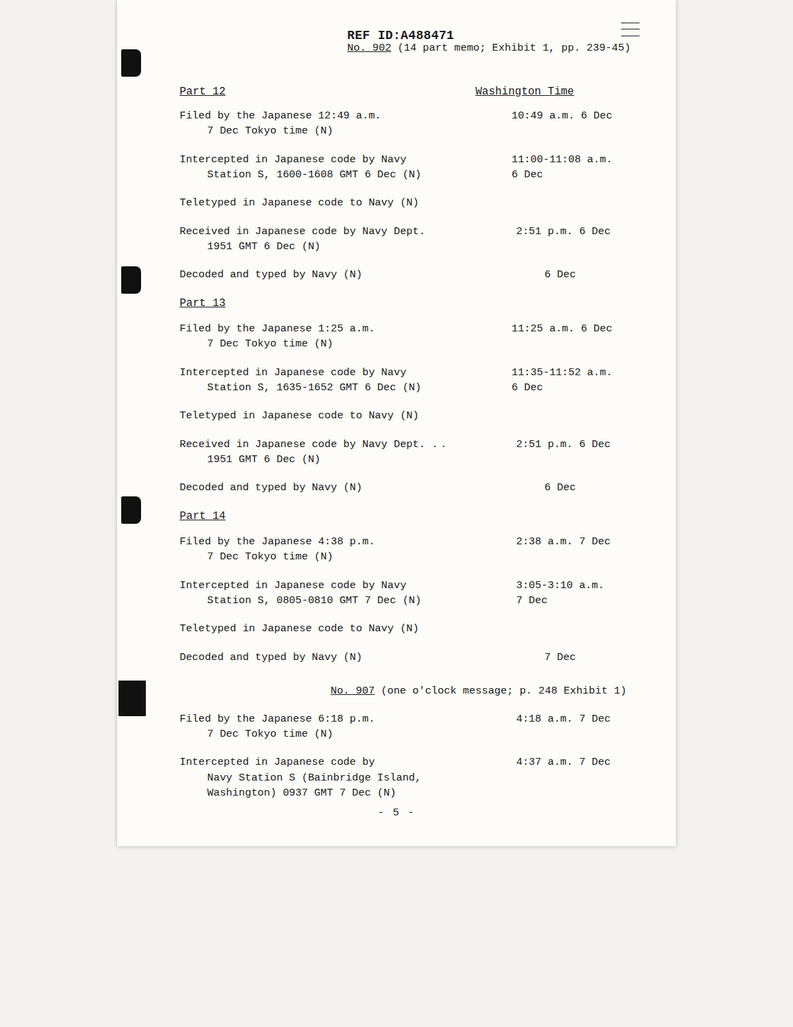——— ——— ———
REF ID:A488471
No. 902 (14 part memo; Exhibit 1, pp. 239-45)
Part 12
Washington Time
Filed by the Japanese 12:49 a.m. 7 Dec Tokyo time (N)
10:49 a.m. 6 Dec
Intercepted in Japanese code by Navy Station S, 1600-1608 GMT 6 Dec (N)
11:00-11:08 a.m. 6 Dec
Teletyped in Japanese code to Navy (N)
Received in Japanese code by Navy Dept. 1951 GMT 6 Dec (N)
2:51 p.m. 6 Dec
Decoded and typed by Navy (N)
6 Dec
Part 13
Filed by the Japanese 1:25 a.m. 7 Dec Tokyo time (N)
11:25 a.m. 6 Dec
Intercepted in Japanese code by Navy Station S, 1635-1652 GMT 6 Dec (N)
11:35-11:52 a.m. 6 Dec
Teletyped in Japanese code to Navy (N)
Received in Japanese code by Navy Dept. .. 1951 GMT 6 Dec (N)
2:51 p.m. 6 Dec
Decoded and typed by Navy (N)
6 Dec
Part 14
Filed by the Japanese 4:38 p.m. 7 Dec Tokyo time (N)
2:38 a.m. 7 Dec
Intercepted in Japanese code by Navy Station S, 0805-0810 GMT 7 Dec (N)
3:05-3:10 a.m. 7 Dec
Teletyped in Japanese code to Navy (N)
Decoded and typed by Navy (N)
7 Dec
No. 907 (one o'clock message; p. 248 Exhibit 1)
Filed by the Japanese 6:18 p.m. 7 Dec Tokyo time (N)
4:18 a.m. 7 Dec
Intercepted in Japanese code by Navy Station S (Bainbridge Island, Washington) 0937 GMT 7 Dec (N)
4:37 a.m. 7 Dec
- 5 -